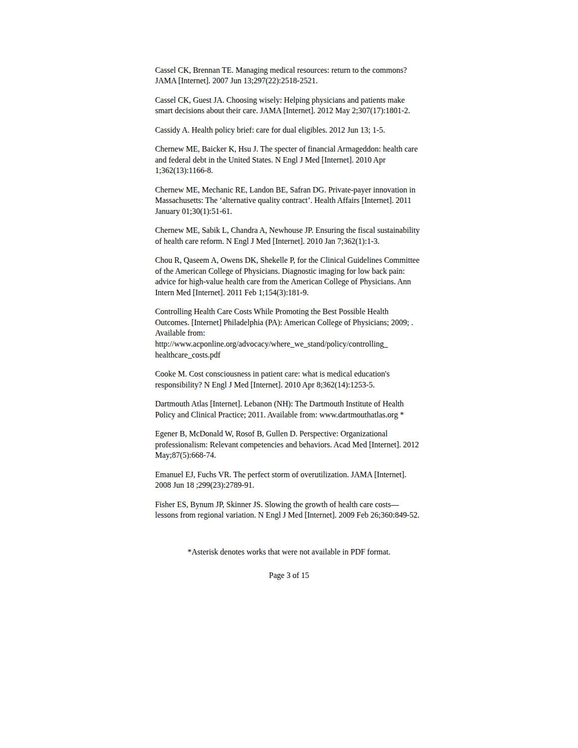Cassel CK, Brennan TE. Managing medical resources: return to the commons? JAMA [Internet]. 2007 Jun 13;297(22):2518-2521.
Cassel CK, Guest JA. Choosing wisely: Helping physicians and patients make smart decisions about their care. JAMA [Internet]. 2012 May 2;307(17):1801-2.
Cassidy A. Health policy brief: care for dual eligibles. 2012 Jun 13; 1-5.
Chernew ME, Baicker K, Hsu J. The specter of financial Armageddon: health care and federal debt in the United States. N Engl J Med [Internet]. 2010 Apr 1;362(13):1166-8.
Chernew ME, Mechanic RE, Landon BE, Safran DG. Private-payer innovation in Massachusetts: The ‘alternative quality contract’. Health Affairs [Internet]. 2011 January 01;30(1):51-61.
Chernew ME, Sabik L, Chandra A, Newhouse JP. Ensuring the fiscal sustainability of health care reform. N Engl J Med [Internet]. 2010 Jan 7;362(1):1-3.
Chou R, Qaseem A, Owens DK, Shekelle P, for the Clinical Guidelines Committee of the American College of Physicians. Diagnostic imaging for low back pain: advice for high-value health care from the American College of Physicians. Ann Intern Med [Internet]. 2011 Feb 1;154(3):181-9.
Controlling Health Care Costs While Promoting the Best Possible Health Outcomes. [Internet] Philadelphia (PA): American College of Physicians; 2009; . Available from: http://www.acponline.org/advocacy/where_we_stand/policy/controlling_ healthcare_costs.pdf
Cooke M. Cost consciousness in patient care: what is medical education's responsibility? N Engl J Med [Internet]. 2010 Apr 8;362(14):1253-5.
Dartmouth Atlas [Internet]. Lebanon (NH): The Dartmouth Institute of Health Policy and Clinical Practice; 2011. Available from: www.dartmouthatlas.org *
Egener B, McDonald W, Rosof B, Gullen D. Perspective: Organizational professionalism: Relevant competencies and behaviors. Acad Med [Internet]. 2012 May;87(5):668-74.
Emanuel EJ, Fuchs VR. The perfect storm of overutilization. JAMA [Internet]. 2008 Jun 18 ;299(23):2789-91.
Fisher ES, Bynum JP, Skinner JS. Slowing the growth of health care costs— lessons from regional variation. N Engl J Med [Internet]. 2009 Feb 26;360:849-52.
*Asterisk denotes works that were not available in PDF format.
Page 3 of 15